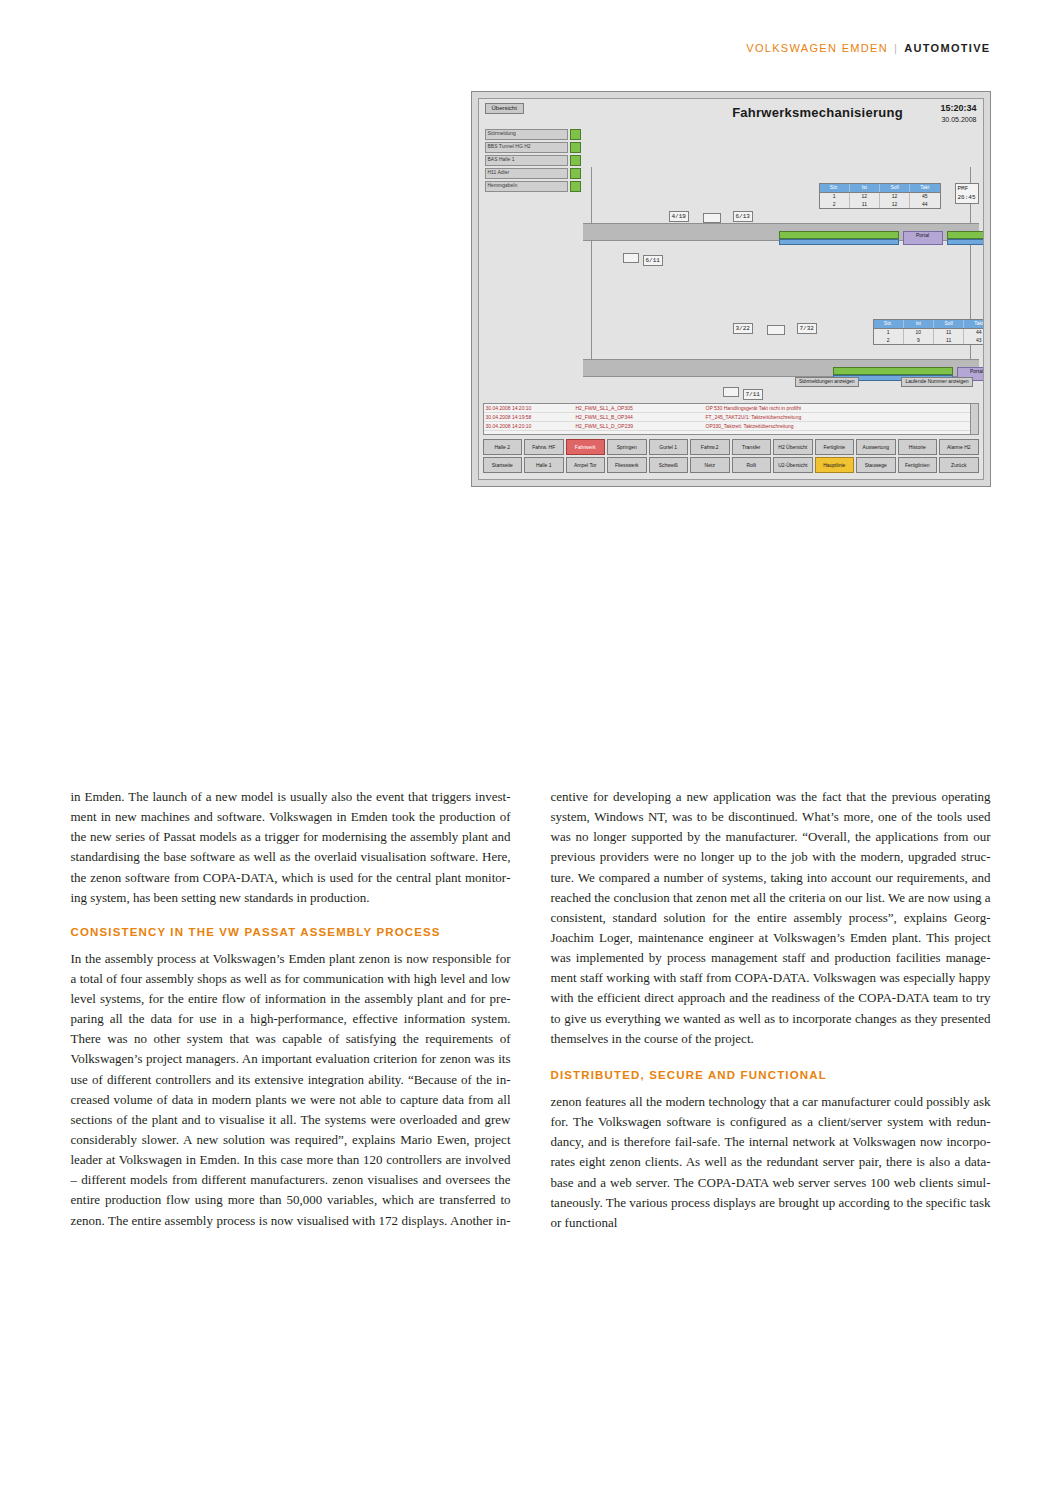VOLKSWAGEN EMDEN|AUTOMOTIVE
Übersicht
Fahrwerksmechanisierung
15:20:34
30.05.2008
Störmeldung
BBS Tunnel HG H2
BAS Halle 1
H11 Adler
Hemmgabeln
4/19
6/13
Portal
6/11
Stz.
Ist
Soll
Takt
1
12
12
45
2
11
12
44
PMF
26:45
3/22
7/32
Portal
7/11
Stz.
Ist
Soll
Takt
1
10
11
44
2
9
11
43
PMF
44:45
Störmeldungen anzeigen
Laufende Nummer anzeigen
30.04.2008 14:20:10
H2_FWM_SL1_A_OP305
OP 530 Handlingsgerät Takt nicht in profilhi
30.04.2008 14:19:58
H2_FWM_SL1_B_OP344
FT_245_TAKT2U/1: Taktzeitüberschreitung
30.04.2008 14:20:10
H2_FWM_SL1_D_OP239
OP330_Taktzeit: Taktzeitüberschreitung
Halle 2
Fahrw. HF
Fahrwerk
Springen
Gurtel 1
Fahrw.2
Transfer
H2 Übersicht
Fertiglinie
Auswertung
Historie
Alarme H2
Startseite
Halle 1
Ampel Tor
Fliesswerk
Schweiß
Netz
Rolli
U2-Übersicht
Hauptlinie
Stauwege
Fertiglinien
Zurück
in Emden. The launch of a new model is usually also the event that triggers investment in new machines and software. Volkswagen in Emden took the production of the new series of Passat models as a trigger for modernising the assembly plant and standardising the base software as well as the overlaid visualisation software. Here, the zenon software from COPA-DATA, which is used for the central plant monitoring system, has been setting new standards in production.
Consistency in the VW Passat assembly process
In the assembly process at Volkswagen’s Emden plant zenon is now responsible for a total of four assembly shops as well as for communication with high level and low level systems, for the entire flow of information in the assembly plant and for preparing all the data for use in a high-performance, effective information system. There was no other system that was capable of satisfying the requirements of Volkswagen’s project managers. An important evaluation criterion for zenon was its use of different controllers and its extensive integration ability. “Because of the increased volume of data in modern plants we were not able to capture data from all sections of the plant and to visualise it all. The systems were overloaded and grew considerably slower. A new solution was required”, explains Mario Ewen, project leader at Volkswagen in Emden. In this case more than 120 controllers are involved – different models from different manufacturers. zenon visualises and oversees the entire production flow using more than 50,000 variables, which are transferred to zenon. The entire assembly process is now visualised with 172 displays. Another incentive for developing a new application was the fact that the previous operating system, Windows NT, was to be discontinued. What’s more, one of the tools used was no longer supported by the manufacturer. “Overall, the applications from our previous providers were no longer up to the job with the modern, upgraded structure. We compared a number of systems, taking into account our requirements, and reached the conclusion that zenon met all the criteria on our list. We are now using a consistent, standard solution for the entire assembly process”, explains Georg-Joachim Loger, maintenance engineer at Volkswagen’s Emden plant. This project was implemented by process management staff and production facilities management staff working with staff from COPA-DATA. Volkswagen was especially happy with the efficient direct approach and the readiness of the COPA-DATA team to try to give us everything we wanted as well as to incorporate changes as they presented themselves in the course of the project.
Distributed, secure and functional
zenon features all the modern technology that a car manufacturer could possibly ask for. The Volkswagen software is configured as a client/server system with redundancy, and is therefore fail-safe. The internal network at Volkswagen now incorporates eight zenon clients. As well as the redundant server pair, there is also a database and a web server. The COPA-DATA web server serves 100 web clients simultaneously. The various process displays are brought up according to the specific task or functional